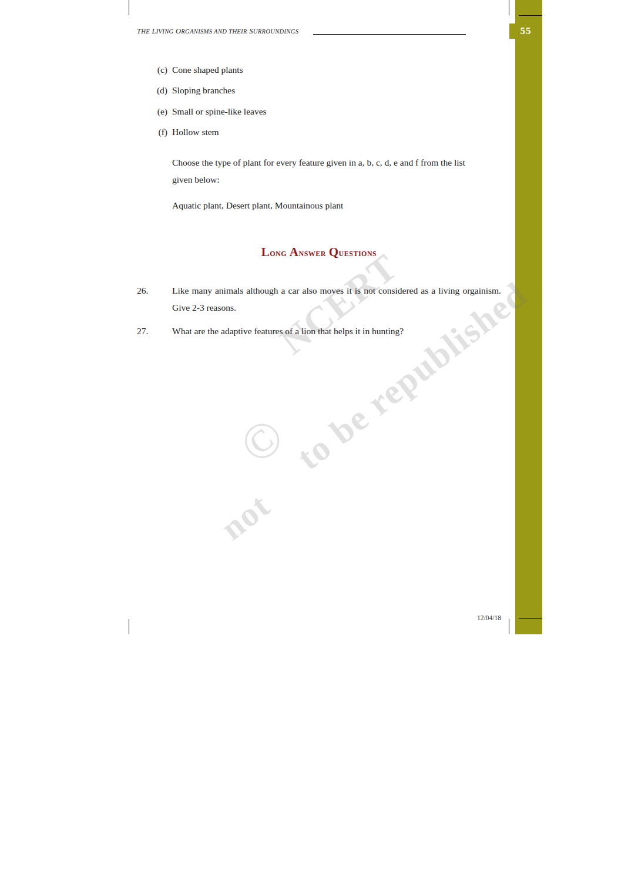NCERT to be republished not ©
THE LIVING ORGANISMS AND THEIR SURROUNDINGS
55
(c) Cone shaped plants
(d) Sloping branches
(e) Small or spine-like leaves
(f) Hollow stem
Choose the type of plant for every feature given in a, b, c, d, e and f from the list given below:
Aquatic plant, Desert plant, Mountainous plant
Long Answer Questions
26. Like many animals although a car also moves it is not considered as a living orgainism. Give 2-3 reasons.
27. What are the adaptive features of a lion that helps it in hunting?
12/04/18